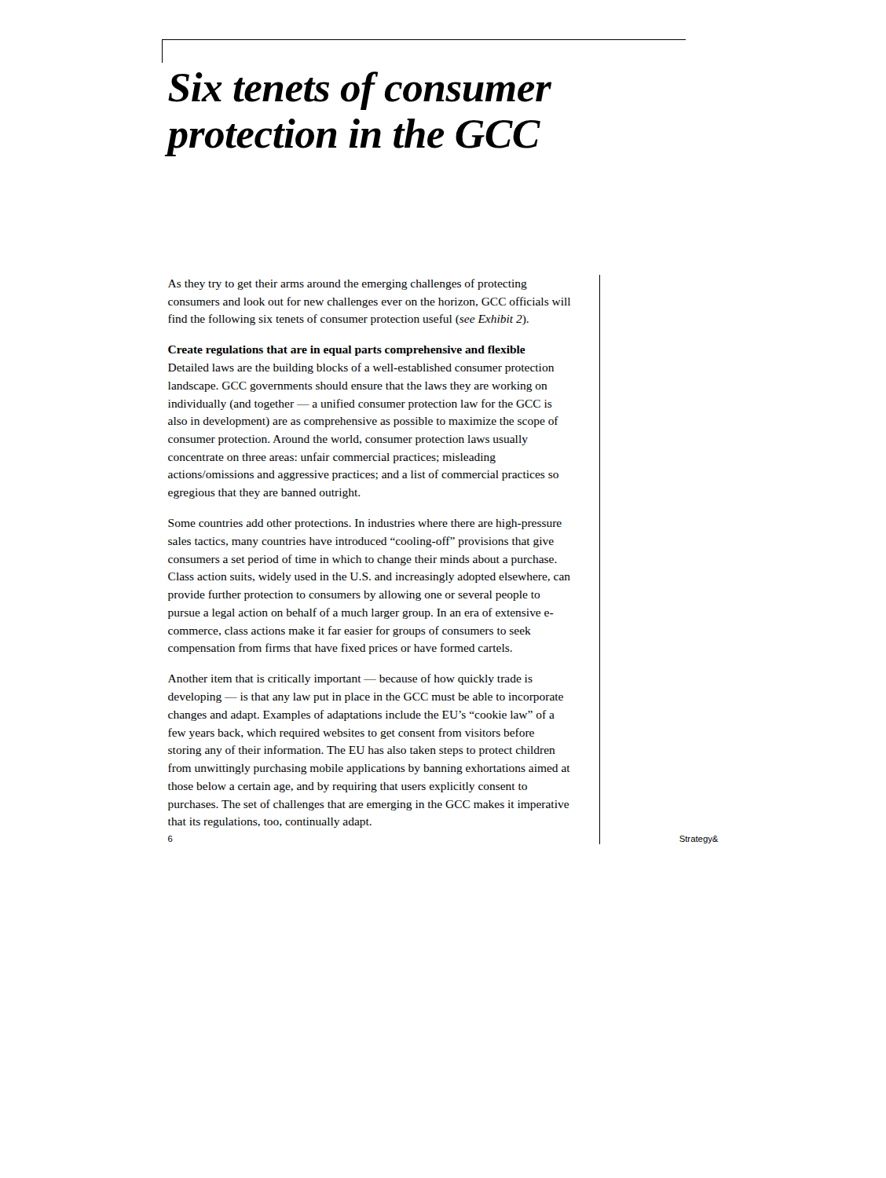Six tenets of consumer
protection in the GCC
As they try to get their arms around the emerging challenges of protecting consumers and look out for new challenges ever on the horizon, GCC officials will find the following six tenets of consumer protection useful (see Exhibit 2).
Create regulations that are in equal parts comprehensive and flexible
Detailed laws are the building blocks of a well-established consumer protection landscape. GCC governments should ensure that the laws they are working on individually (and together — a unified consumer protection law for the GCC is also in development) are as comprehensive as possible to maximize the scope of consumer protection. Around the world, consumer protection laws usually concentrate on three areas: unfair commercial practices; misleading actions/omissions and aggressive practices; and a list of commercial practices so egregious that they are banned outright.
Some countries add other protections. In industries where there are high-pressure sales tactics, many countries have introduced “cooling-off” provisions that give consumers a set period of time in which to change their minds about a purchase. Class action suits, widely used in the U.S. and increasingly adopted elsewhere, can provide further protection to consumers by allowing one or several people to pursue a legal action on behalf of a much larger group. In an era of extensive e-commerce, class actions make it far easier for groups of consumers to seek compensation from firms that have fixed prices or have formed cartels.
Another item that is critically important — because of how quickly trade is developing — is that any law put in place in the GCC must be able to incorporate changes and adapt. Examples of adaptations include the EU’s “cookie law” of a few years back, which required websites to get consent from visitors before storing any of their information. The EU has also taken steps to protect children from unwittingly purchasing mobile applications by banning exhortations aimed at those below a certain age, and by requiring that users explicitly consent to purchases. The set of challenges that are emerging in the GCC makes it imperative that its regulations, too, continually adapt.
6 Strategy&